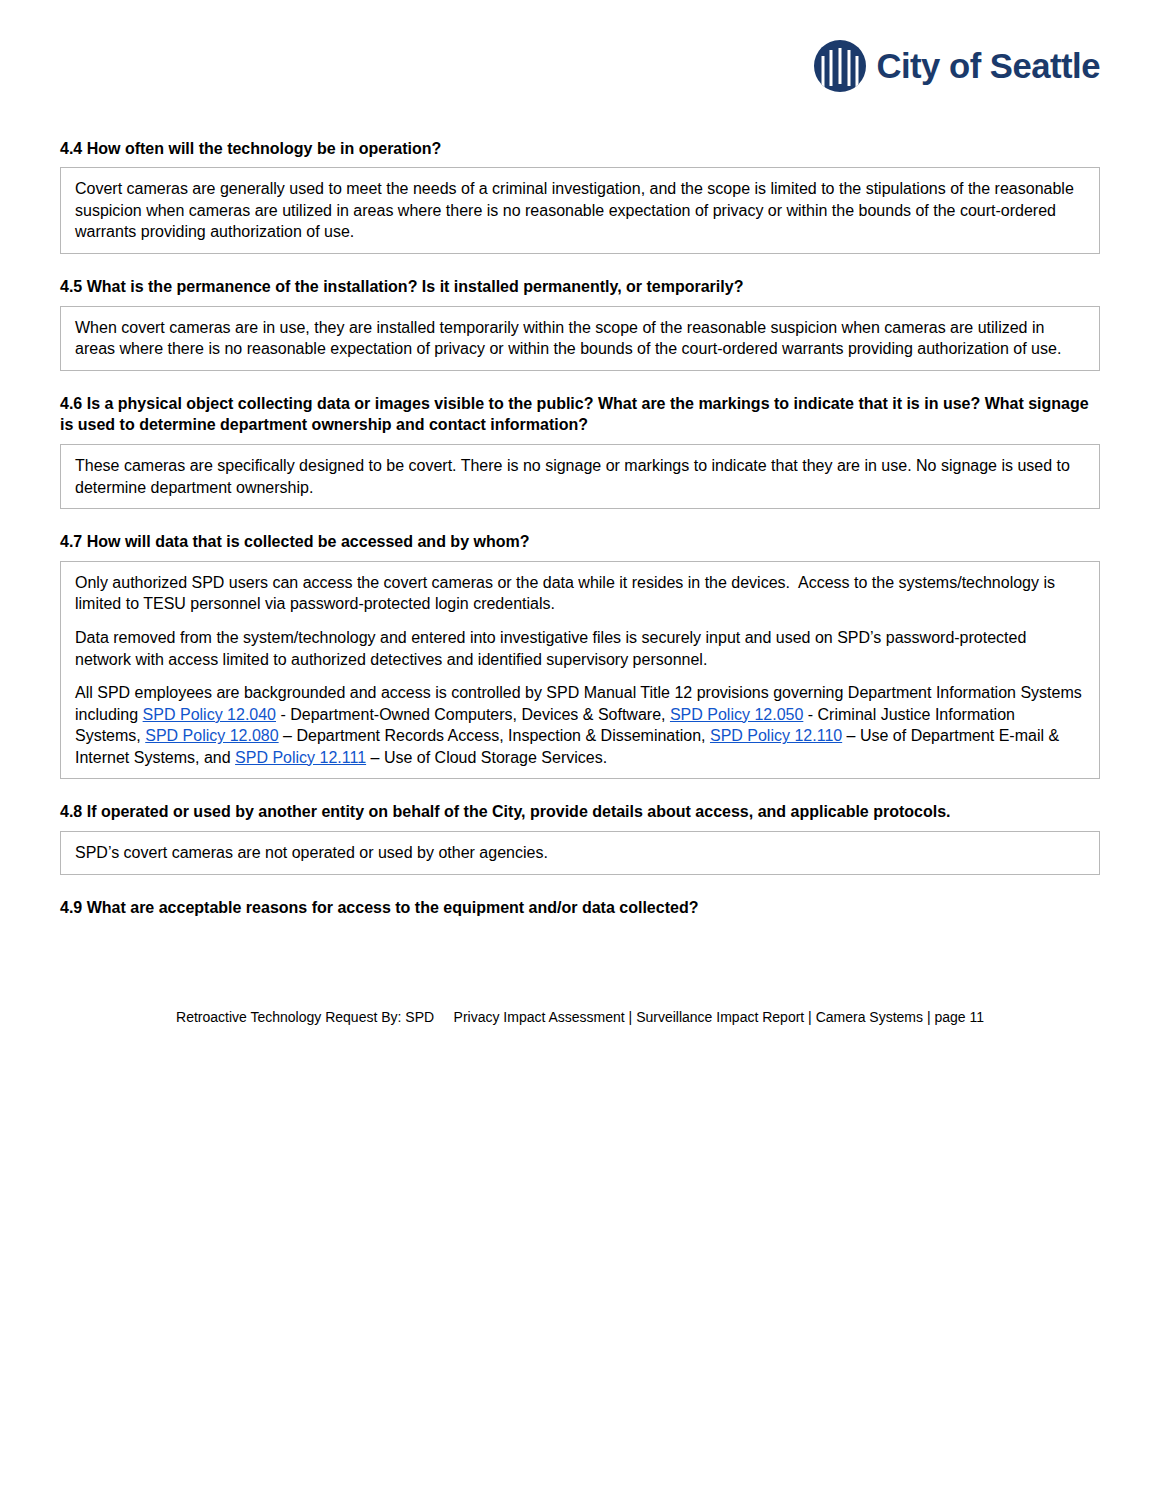City of Seattle
4.4 How often will the technology be in operation?
Covert cameras are generally used to meet the needs of a criminal investigation, and the scope is limited to the stipulations of the reasonable suspicion when cameras are utilized in areas where there is no reasonable expectation of privacy or within the bounds of the court-ordered warrants providing authorization of use.
4.5 What is the permanence of the installation? Is it installed permanently, or temporarily?
When covert cameras are in use, they are installed temporarily within the scope of the reasonable suspicion when cameras are utilized in areas where there is no reasonable expectation of privacy or within the bounds of the court-ordered warrants providing authorization of use.
4.6 Is a physical object collecting data or images visible to the public? What are the markings to indicate that it is in use? What signage is used to determine department ownership and contact information?
These cameras are specifically designed to be covert. There is no signage or markings to indicate that they are in use. No signage is used to determine department ownership.
4.7 How will data that is collected be accessed and by whom?
Only authorized SPD users can access the covert cameras or the data while it resides in the devices. Access to the systems/technology is limited to TESU personnel via password-protected login credentials.
Data removed from the system/technology and entered into investigative files is securely input and used on SPD’s password-protected network with access limited to authorized detectives and identified supervisory personnel.
All SPD employees are backgrounded and access is controlled by SPD Manual Title 12 provisions governing Department Information Systems including SPD Policy 12.040 - Department-Owned Computers, Devices & Software, SPD Policy 12.050 - Criminal Justice Information Systems, SPD Policy 12.080 – Department Records Access, Inspection & Dissemination, SPD Policy 12.110 – Use of Department E-mail & Internet Systems, and SPD Policy 12.111 – Use of Cloud Storage Services.
4.8 If operated or used by another entity on behalf of the City, provide details about access, and applicable protocols.
SPD’s covert cameras are not operated or used by other agencies.
4.9 What are acceptable reasons for access to the equipment and/or data collected?
Retroactive Technology Request By: SPD Privacy Impact Assessment | Surveillance Impact Report | Camera Systems | page 11